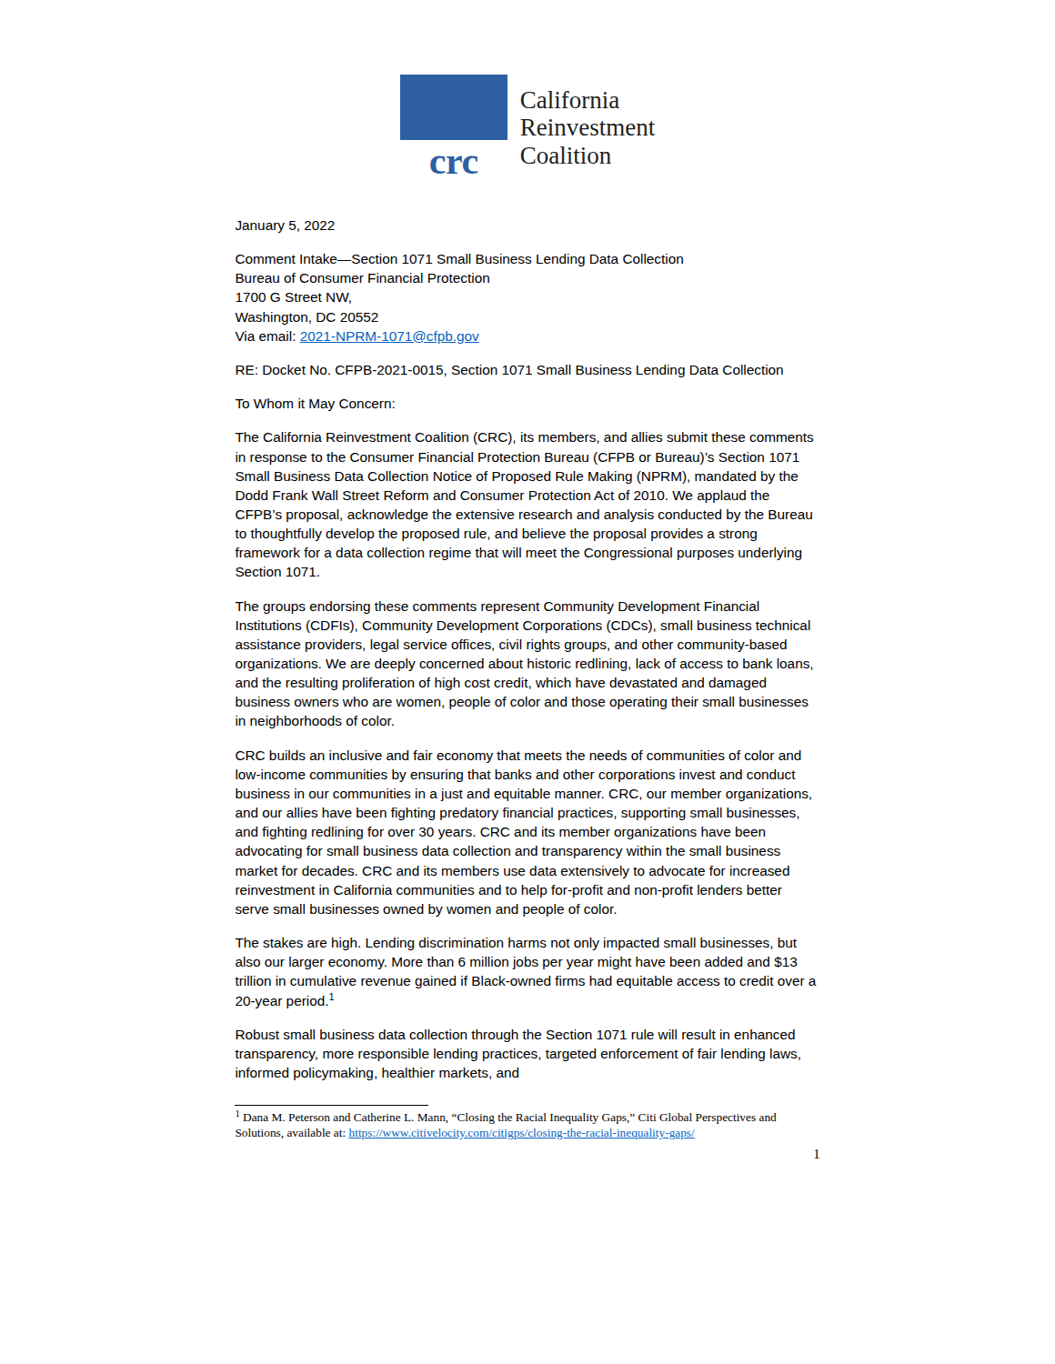| crc | California Reinvestment Coalition |
January 5, 2022
Comment Intake—Section 1071 Small Business Lending Data Collection
Bureau of Consumer Financial Protection
1700 G Street NW,
Washington, DC 20552
Via email: 2021-NPRM-1071@cfpb.gov
RE: Docket No. CFPB-2021-0015, Section 1071 Small Business Lending Data Collection
To Whom it May Concern:
The California Reinvestment Coalition (CRC), its members, and allies submit these comments in response to the Consumer Financial Protection Bureau (CFPB or Bureau)’s Section 1071 Small Business Data Collection Notice of Proposed Rule Making (NPRM), mandated by the Dodd Frank Wall Street Reform and Consumer Protection Act of 2010. We applaud the CFPB’s proposal, acknowledge the extensive research and analysis conducted by the Bureau to thoughtfully develop the proposed rule, and believe the proposal provides a strong framework for a data collection regime that will meet the Congressional purposes underlying Section 1071.
The groups endorsing these comments represent Community Development Financial Institutions (CDFIs), Community Development Corporations (CDCs), small business technical assistance providers, legal service offices, civil rights groups, and other community-based organizations. We are deeply concerned about historic redlining, lack of access to bank loans, and the resulting proliferation of high cost credit, which have devastated and damaged business owners who are women, people of color and those operating their small businesses in neighborhoods of color.
CRC builds an inclusive and fair economy that meets the needs of communities of color and low-income communities by ensuring that banks and other corporations invest and conduct business in our communities in a just and equitable manner. CRC, our member organizations, and our allies have been fighting predatory financial practices, supporting small businesses, and fighting redlining for over 30 years. CRC and its member organizations have been advocating for small business data collection and transparency within the small business market for decades. CRC and its members use data extensively to advocate for increased reinvestment in California communities and to help for-profit and non-profit lenders better serve small businesses owned by women and people of color.
The stakes are high. Lending discrimination harms not only impacted small businesses, but also our larger economy. More than 6 million jobs per year might have been added and $13 trillion in cumulative revenue gained if Black-owned firms had equitable access to credit over a 20-year period.1
Robust small business data collection through the Section 1071 rule will result in enhanced transparency, more responsible lending practices, targeted enforcement of fair lending laws, informed policymaking, healthier markets, and
1 Dana M. Peterson and Catherine L. Mann, “Closing the Racial Inequality Gaps,” Citi Global Perspectives and Solutions, available at: https://www.citivelocity.com/citigps/closing-the-racial-inequality-gaps/
1